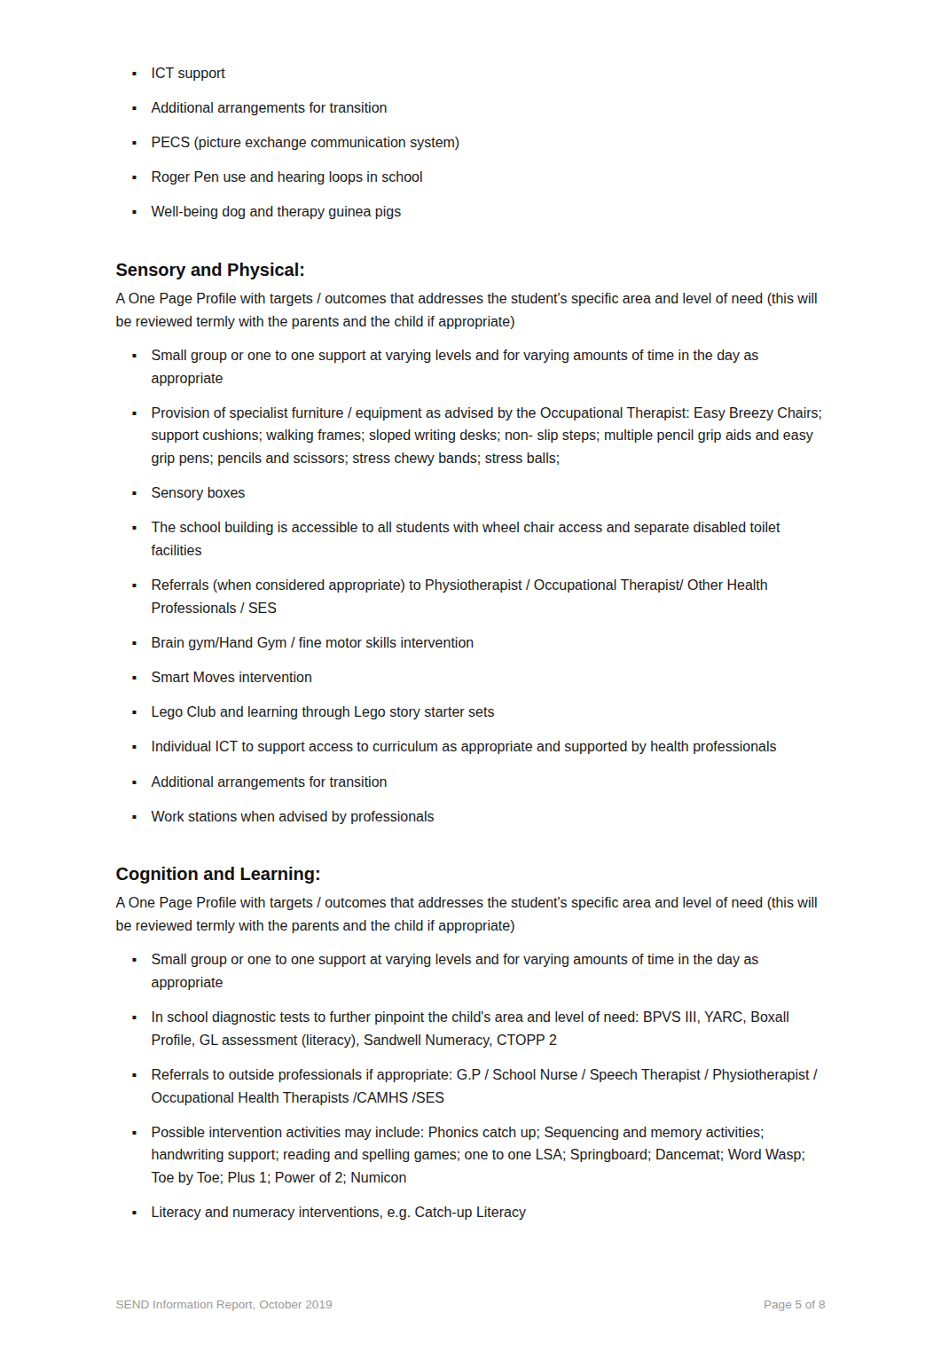ICT support
Additional arrangements for transition
PECS (picture exchange communication system)
Roger Pen use and hearing loops in school
Well-being dog and therapy guinea pigs
Sensory and Physical:
A One Page Profile with targets / outcomes that addresses the student's specific area and level of need (this will be reviewed termly with the parents and the child if appropriate)
Small group or one to one support at varying levels and for varying amounts of time in the day as appropriate
Provision of specialist furniture / equipment as advised by the Occupational Therapist: Easy Breezy Chairs; support cushions; walking frames; sloped writing desks; non- slip steps; multiple pencil grip aids and easy grip pens; pencils and scissors; stress chewy bands; stress balls;
Sensory boxes
The school building is accessible to all students with wheel chair access and separate disabled toilet facilities
Referrals (when considered appropriate) to Physiotherapist / Occupational Therapist/ Other Health Professionals / SES
Brain gym/Hand Gym / fine motor skills intervention
Smart Moves intervention
Lego Club and learning through Lego story starter sets
Individual ICT to support access to curriculum as appropriate and supported by health professionals
Additional arrangements for transition
Work stations when advised by professionals
Cognition and Learning:
A One Page Profile with targets / outcomes that addresses the student's specific area and level of need (this will be reviewed termly with the parents and the child if appropriate)
Small group or one to one support at varying levels and for varying amounts of time in the day as appropriate
In school diagnostic tests to further pinpoint the child's area and level of need: BPVS III, YARC, Boxall Profile, GL assessment (literacy), Sandwell Numeracy, CTOPP 2
Referrals to outside professionals if appropriate: G.P / School Nurse / Speech Therapist / Physiotherapist / Occupational Health Therapists /CAMHS /SES
Possible intervention activities may include: Phonics catch up; Sequencing and memory activities; handwriting support; reading and spelling games; one to one LSA; Springboard; Dancemat; Word Wasp; Toe by Toe; Plus 1; Power of 2; Numicon
Literacy and numeracy interventions, e.g. Catch-up Literacy
SEND Information Report, October 2019 Page 5 of 8